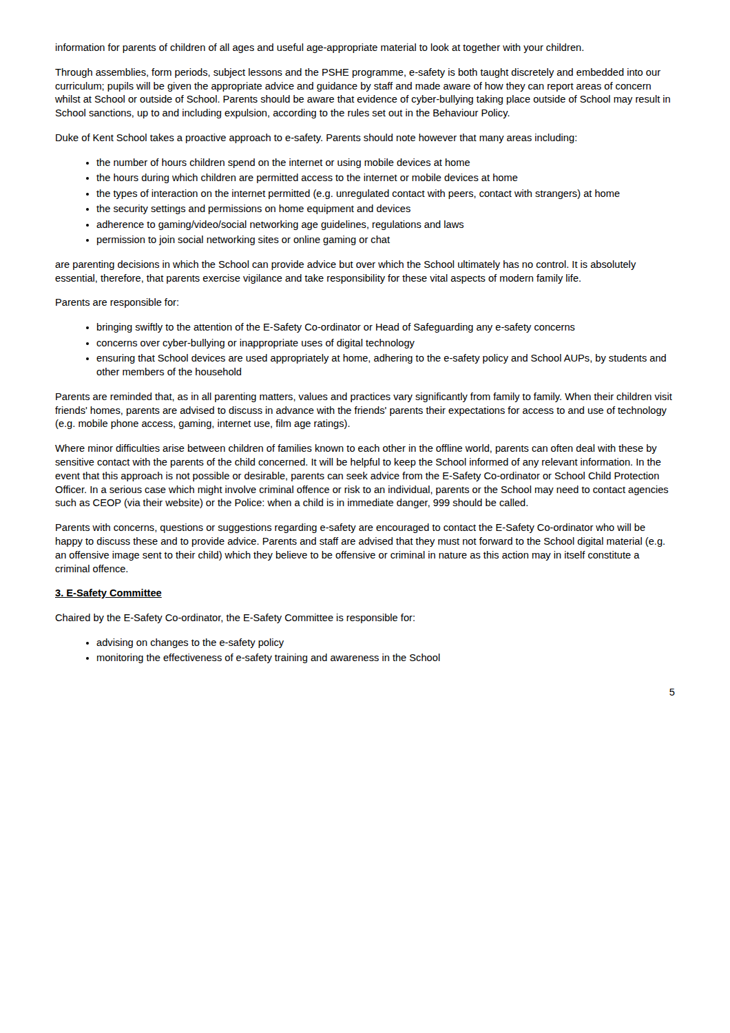information for parents of children of all ages and useful age-appropriate material to look at together with your children.
Through assemblies, form periods, subject lessons and the PSHE programme, e-safety is both taught discretely and embedded into our curriculum; pupils will be given the appropriate advice and guidance by staff and made aware of how they can report areas of concern whilst at School or outside of School. Parents should be aware that evidence of cyber-bullying taking place outside of School may result in School sanctions, up to and including expulsion, according to the rules set out in the Behaviour Policy.
Duke of Kent School takes a proactive approach to e-safety. Parents should note however that many areas including:
the number of hours children spend on the internet or using mobile devices at home
the hours during which children are permitted access to the internet or mobile devices at home
the types of interaction on the internet permitted (e.g. unregulated contact with peers, contact with strangers) at home
the security settings and permissions on home equipment and devices
adherence to gaming/video/social networking age guidelines, regulations and laws
permission to join social networking sites or online gaming or chat
are parenting decisions in which the School can provide advice but over which the School ultimately has no control. It is absolutely essential, therefore, that parents exercise vigilance and take responsibility for these vital aspects of modern family life.
Parents are responsible for:
bringing swiftly to the attention of the E-Safety Co-ordinator or Head of Safeguarding any e-safety concerns
concerns over cyber-bullying or inappropriate uses of digital technology
ensuring that School devices are used appropriately at home, adhering to the e-safety policy and School AUPs, by students and other members of the household
Parents are reminded that, as in all parenting matters, values and practices vary significantly from family to family. When their children visit friends' homes, parents are advised to discuss in advance with the friends' parents their expectations for access to and use of technology (e.g. mobile phone access, gaming, internet use, film age ratings).
Where minor difficulties arise between children of families known to each other in the offline world, parents can often deal with these by sensitive contact with the parents of the child concerned. It will be helpful to keep the School informed of any relevant information. In the event that this approach is not possible or desirable, parents can seek advice from the E-Safety Co-ordinator or School Child Protection Officer. In a serious case which might involve criminal offence or risk to an individual, parents or the School may need to contact agencies such as CEOP (via their website) or the Police: when a child is in immediate danger, 999 should be called.
Parents with concerns, questions or suggestions regarding e-safety are encouraged to contact the E-Safety Co-ordinator who will be happy to discuss these and to provide advice. Parents and staff are advised that they must not forward to the School digital material (e.g. an offensive image sent to their child) which they believe to be offensive or criminal in nature as this action may in itself constitute a criminal offence.
3. E-Safety Committee
Chaired by the E-Safety Co-ordinator, the E-Safety Committee is responsible for:
advising on changes to the e-safety policy
monitoring the effectiveness of e-safety training and awareness in the School
5